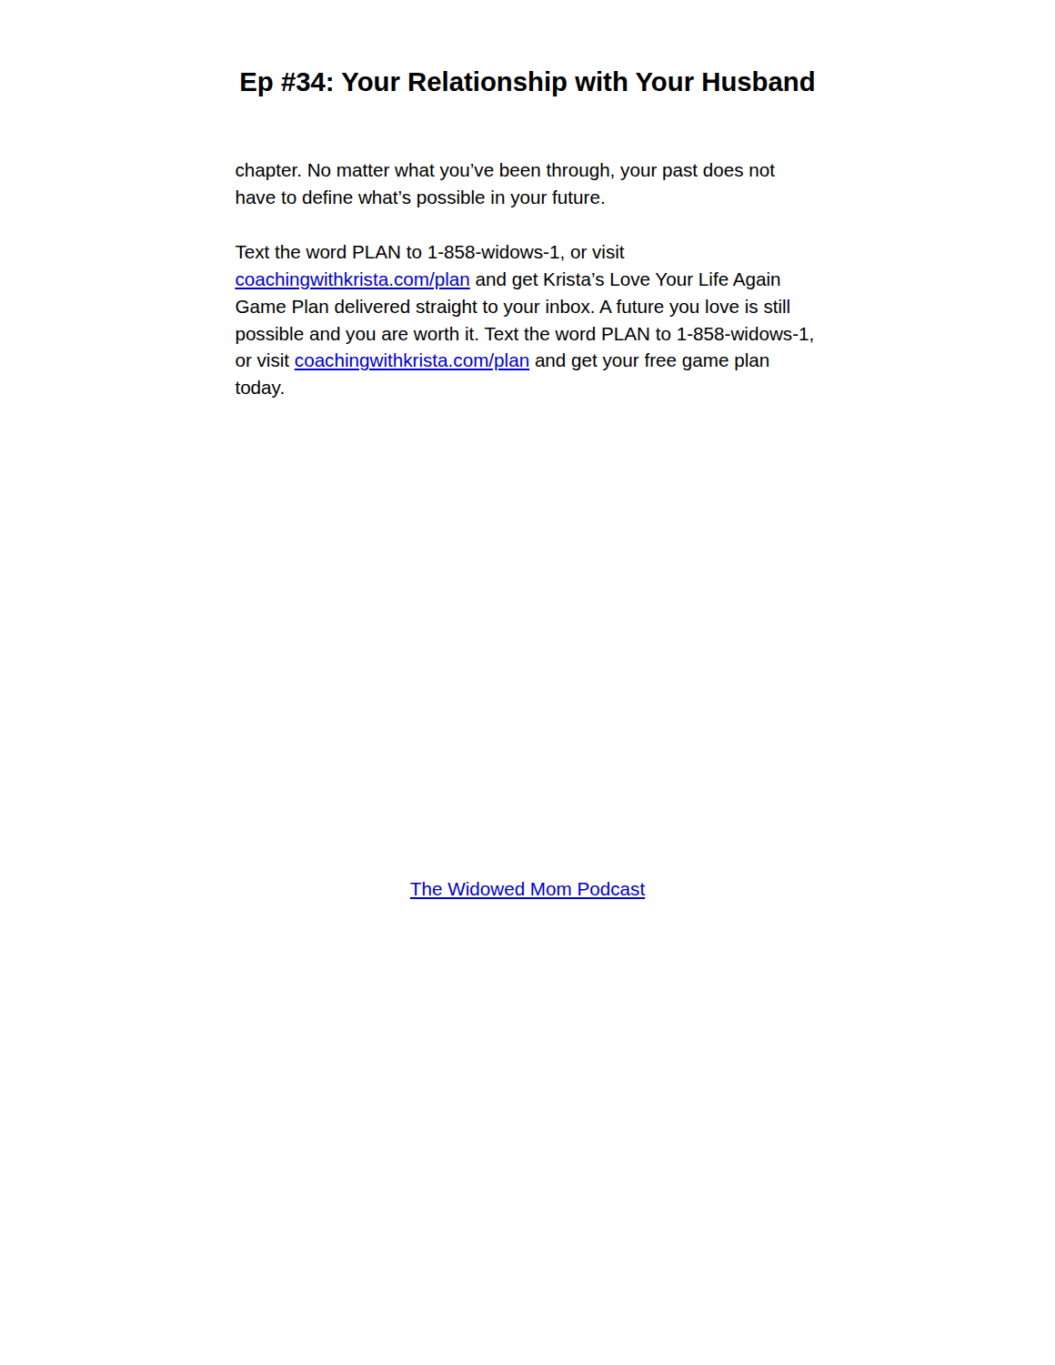Ep #34: Your Relationship with Your Husband
chapter. No matter what you’ve been through, your past does not have to define what’s possible in your future.
Text the word PLAN to 1-858-widows-1, or visit coachingwithkrista.com/plan and get Krista’s Love Your Life Again Game Plan delivered straight to your inbox. A future you love is still possible and you are worth it. Text the word PLAN to 1-858-widows-1, or visit coachingwithkrista.com/plan and get your free game plan today.
The Widowed Mom Podcast